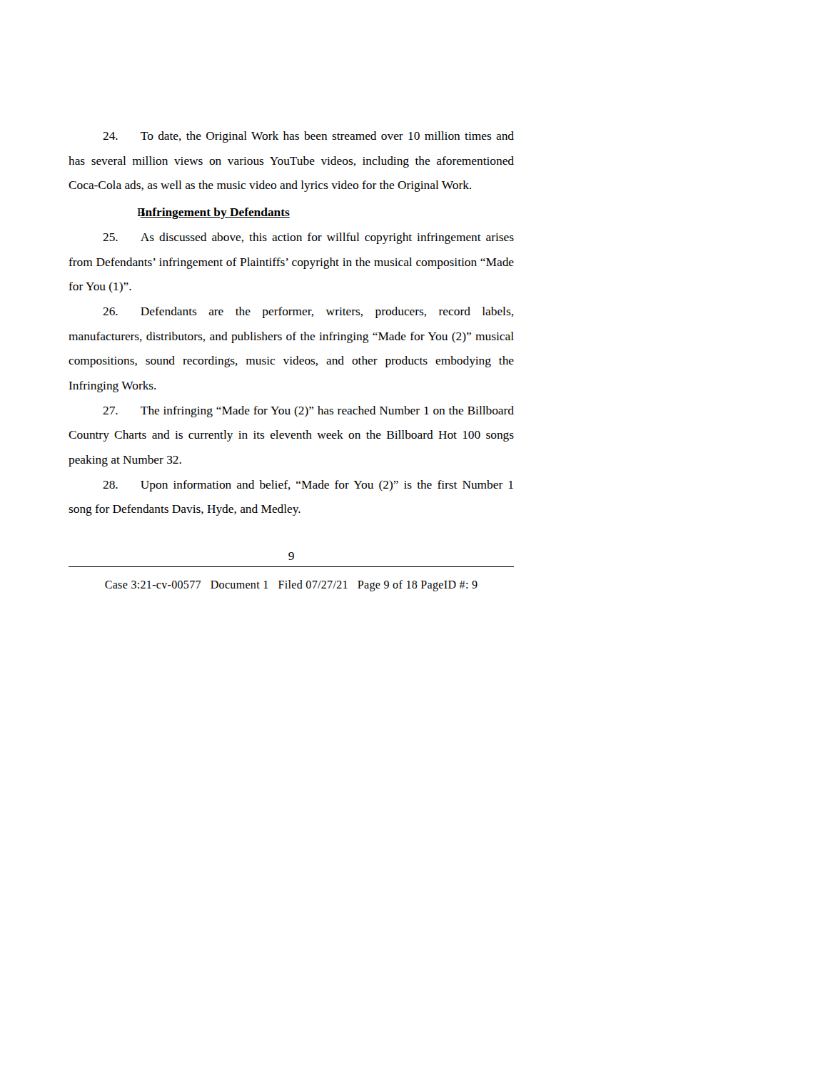24. To date, the Original Work has been streamed over 10 million times and has several million views on various YouTube videos, including the aforementioned Coca-Cola ads, as well as the music video and lyrics video for the Original Work.
B. Infringement by Defendants
25. As discussed above, this action for willful copyright infringement arises from Defendants’ infringement of Plaintiffs’ copyright in the musical composition “Made for You (1)”.
26. Defendants are the performer, writers, producers, record labels, manufacturers, distributors, and publishers of the infringing “Made for You (2)” musical compositions, sound recordings, music videos, and other products embodying the Infringing Works.
27. The infringing “Made for You (2)” has reached Number 1 on the Billboard Country Charts and is currently in its eleventh week on the Billboard Hot 100 songs peaking at Number 32.
28. Upon information and belief, “Made for You (2)” is the first Number 1 song for Defendants Davis, Hyde, and Medley.
9
Case 3:21-cv-00577 Document 1 Filed 07/27/21 Page 9 of 18 PageID #: 9